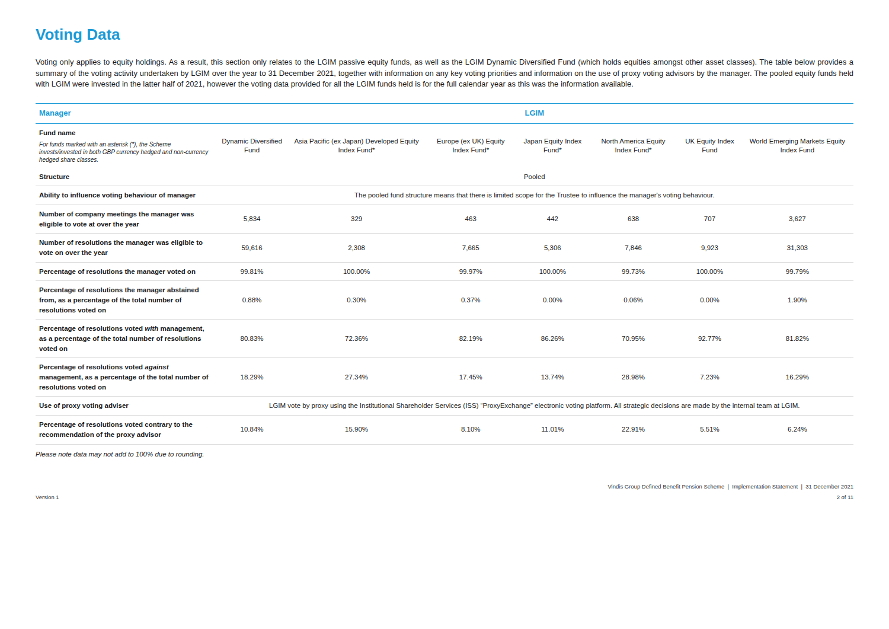Voting Data
Voting only applies to equity holdings. As a result, this section only relates to the LGIM passive equity funds, as well as the LGIM Dynamic Diversified Fund (which holds equities amongst other asset classes). The table below provides a summary of the voting activity undertaken by LGIM over the year to 31 December 2021, together with information on any key voting priorities and information on the use of proxy voting advisors by the manager. The pooled equity funds held with LGIM were invested in the latter half of 2021, however the voting data provided for all the LGIM funds held is for the full calendar year as this was the information available.
| Manager | LGIM |
| --- | --- |
| Fund name For funds marked with an asterisk (*), the Scheme invests/invested in both GBP currency hedged and non-currency hedged share classes. | Dynamic Diversified Fund | Asia Pacific (ex Japan) Developed Equity Index Fund* | Europe (ex UK) Equity Index Fund* | Japan Equity Index Fund* | North America Equity Index Fund* | UK Equity Index Fund | World Emerging Markets Equity Index Fund |
| Structure | Pooled |
| Ability to influence voting behaviour of manager | The pooled fund structure means that there is limited scope for the Trustee to influence the manager's voting behaviour. |
| Number of company meetings the manager was eligible to vote at over the year | 5,834 | 329 | 463 | 442 | 638 | 707 | 3,627 |
| Number of resolutions the manager was eligible to vote on over the year | 59,616 | 2,308 | 7,665 | 5,306 | 7,846 | 9,923 | 31,303 |
| Percentage of resolutions the manager voted on | 99.81% | 100.00% | 99.97% | 100.00% | 99.73% | 100.00% | 99.79% |
| Percentage of resolutions the manager abstained from, as a percentage of the total number of resolutions voted on | 0.88% | 0.30% | 0.37% | 0.00% | 0.06% | 0.00% | 1.90% |
| Percentage of resolutions voted with management, as a percentage of the total number of resolutions voted on | 80.83% | 72.36% | 82.19% | 86.26% | 70.95% | 92.77% | 81.82% |
| Percentage of resolutions voted against management, as a percentage of the total number of resolutions voted on | 18.29% | 27.34% | 17.45% | 13.74% | 28.98% | 7.23% | 16.29% |
| Use of proxy voting adviser | LGIM vote by proxy using the Institutional Shareholder Services (ISS) “ProxyExchange” electronic voting platform. All strategic decisions are made by the internal team at LGIM. |
| Percentage of resolutions voted contrary to the recommendation of the proxy advisor | 10.84% | 15.90% | 8.10% | 11.01% | 22.91% | 5.51% | 6.24% |
Please note data may not add to 100% due to rounding.
Version 1
Vindis Group Defined Benefit Pension Scheme | Implementation Statement | 31 December 2021
2 of 11